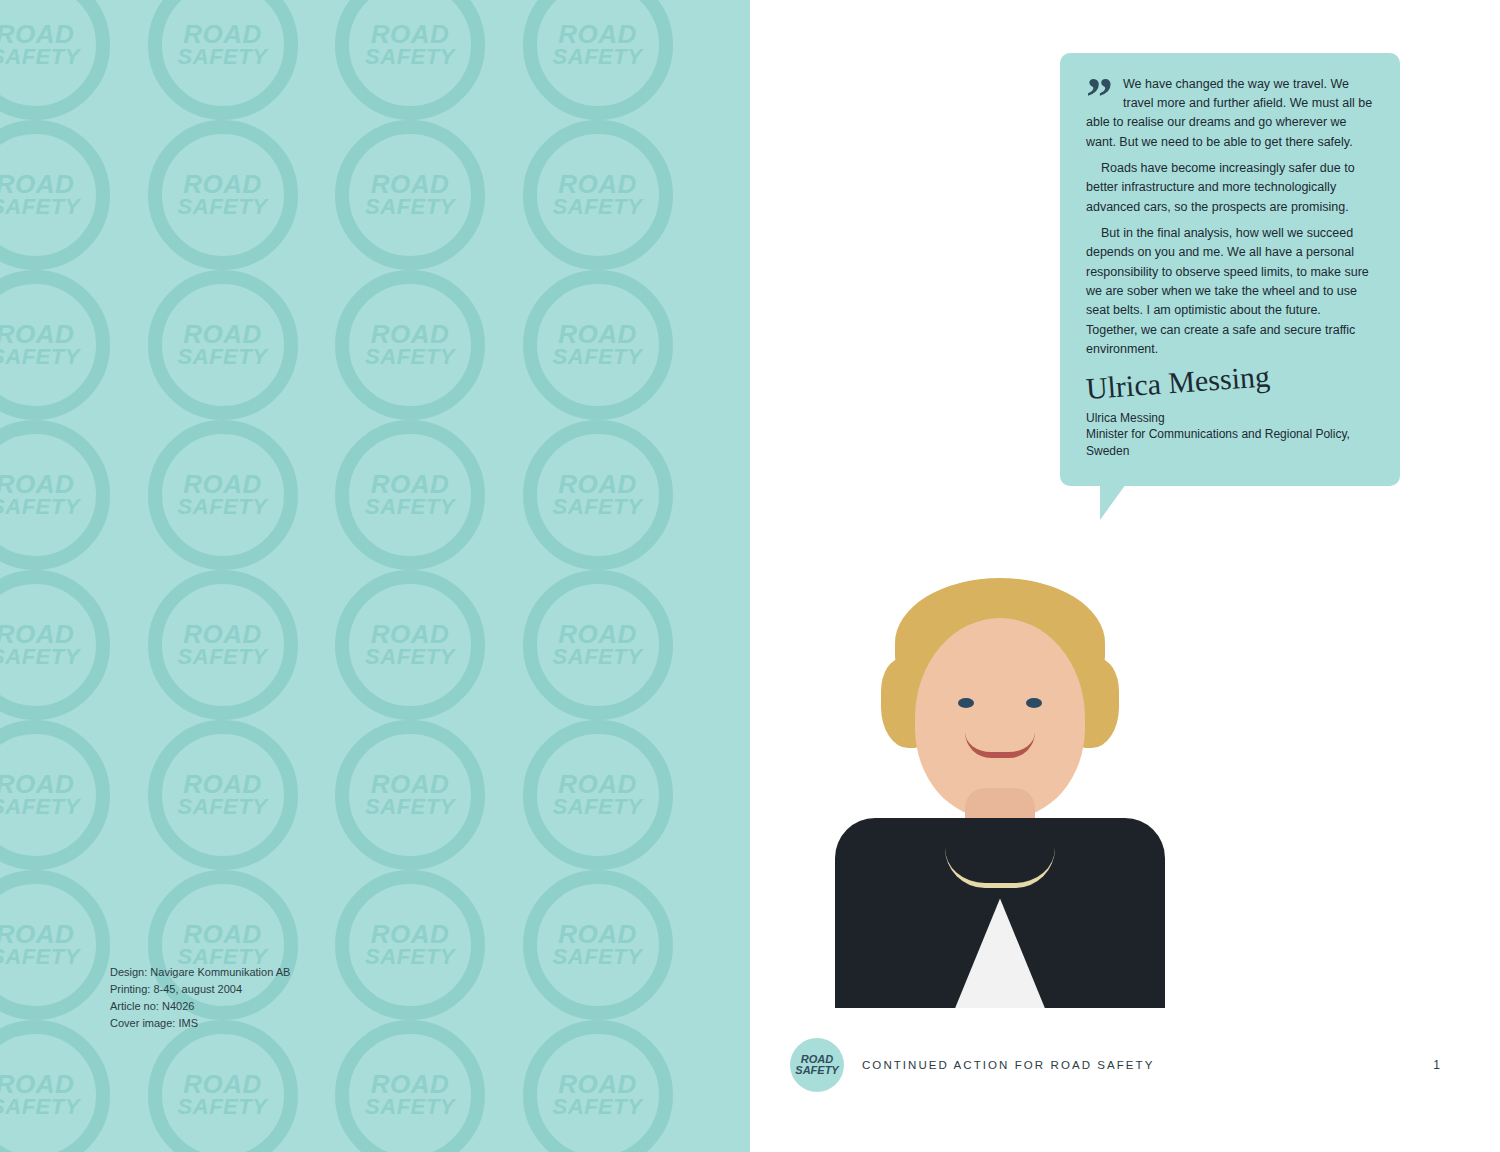Road Safety
Road Safety
Road Safety
Road Safety
Road Safety
Road Safety
Road Safety
Road Safety
Road Safety
Road Safety
Road Safety
Road Safety
Road Safety
Road Safety
Road Safety
Road Safety
Road Safety
Road Safety
Road Safety
Road Safety
Road Safety
Road Safety
Road Safety
Road Safety
Road Safety
Road Safety
Road Safety
Road Safety
Road Safety
Road Safety
Road Safety
Road Safety
Design: Navigare Kommunikation AB
Printing: 8-45, august 2004
Article no: N4026
Cover image: IMS
”
We have changed the way we travel. We travel more and further afield. We must all be able to realise our dreams and go wherever we want. But we need to be able to get there safely.
Roads have become increasingly safer due to better infrastructure and more technologically advanced cars, so the prospects are promising.
But in the final analysis, how well we succeed depends on you and me. We all have a personal responsibility to observe speed limits, to make sure we are sober when we take the wheel and to use seat belts. I am optimistic about the future. Together, we can create a safe and secure traffic environment.
Ulrica Messing
Ulrica Messing
Minister for Communications and Regional Policy, Sweden
PHOTO: PAWEL FLATO
Road Safety
Continued action for road safety
1